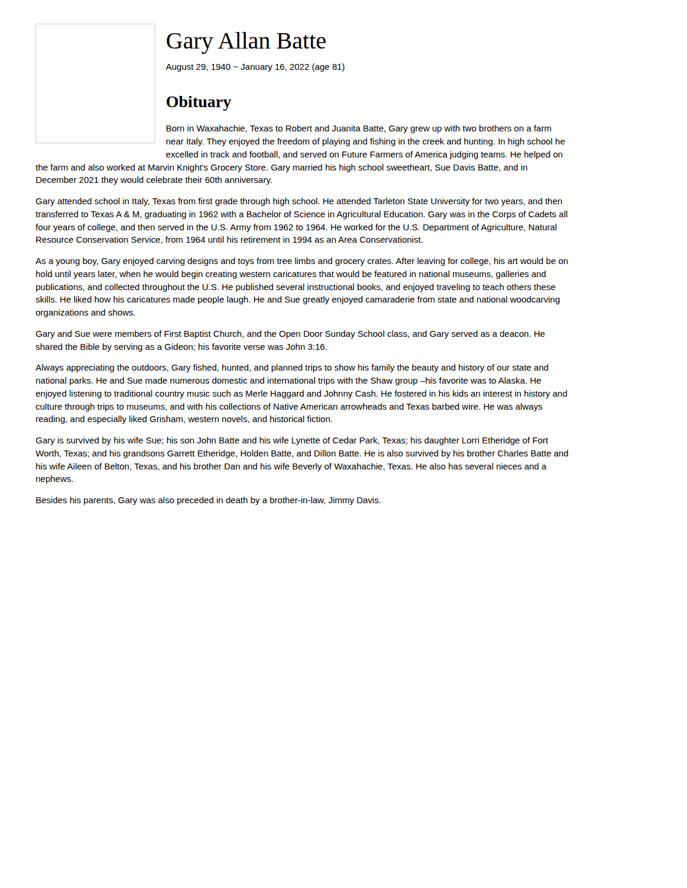Gary Allan Batte
August 29, 1940 ~ January 16, 2022 (age 81)
Obituary
Born in Waxahachie, Texas to Robert and Juanita Batte, Gary grew up with two brothers on a farm near Italy. They enjoyed the freedom of playing and fishing in the creek and hunting. In high school he excelled in track and football, and served on Future Farmers of America judging teams. He helped on the farm and also worked at Marvin Knight's Grocery Store. Gary married his high school sweetheart, Sue Davis Batte, and in December 2021 they would celebrate their 60th anniversary.
Gary attended school in Italy, Texas from first grade through high school. He attended Tarleton State University for two years, and then transferred to Texas A & M, graduating in 1962 with a Bachelor of Science in Agricultural Education. Gary was in the Corps of Cadets all four years of college, and then served in the U.S. Army from 1962 to 1964. He worked for the U.S. Department of Agriculture, Natural Resource Conservation Service, from 1964 until his retirement in 1994 as an Area Conservationist.
As a young boy, Gary enjoyed carving designs and toys from tree limbs and grocery crates. After leaving for college, his art would be on hold until years later, when he would begin creating western caricatures that would be featured in national museums, galleries and publications, and collected throughout the U.S. He published several instructional books, and enjoyed traveling to teach others these skills. He liked how his caricatures made people laugh. He and Sue greatly enjoyed camaraderie from state and national woodcarving organizations and shows.
Gary and Sue were members of First Baptist Church, and the Open Door Sunday School class, and Gary served as a deacon. He shared the Bible by serving as a Gideon; his favorite verse was John 3:16.
Always appreciating the outdoors, Gary fished, hunted, and planned trips to show his family the beauty and history of our state and national parks. He and Sue made numerous domestic and international trips with the Shaw group –his favorite was to Alaska. He enjoyed listening to traditional country music such as Merle Haggard and Johnny Cash. He fostered in his kids an interest in history and culture through trips to museums, and with his collections of Native American arrowheads and Texas barbed wire. He was always reading, and especially liked Grisham, western novels, and historical fiction.
Gary is survived by his wife Sue; his son John Batte and his wife Lynette of Cedar Park, Texas; his daughter Lorri Etheridge of Fort Worth, Texas; and his grandsons Garrett Etheridge, Holden Batte, and Dillon Batte. He is also survived by his brother Charles Batte and his wife Aileen of Belton, Texas, and his brother Dan and his wife Beverly of Waxahachie, Texas. He also has several nieces and a nephews.
Besides his parents, Gary was also preceded in death by a brother-in-law, Jimmy Davis.